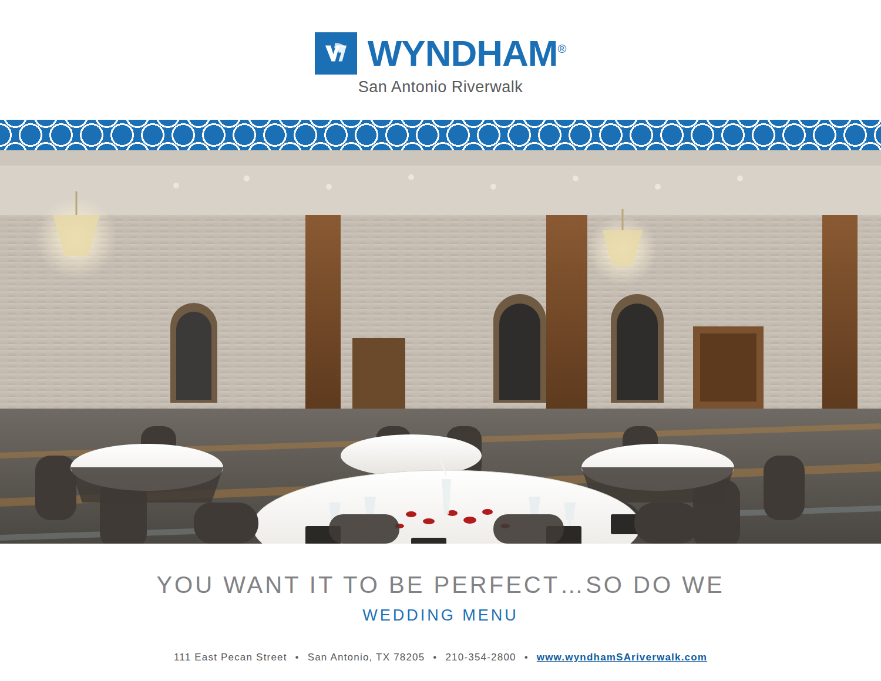WYNDHAM®
San Antonio Riverwalk
You want it to be perfect…so do we
Wedding Menu
111 East Pecan Street • San Antonio, TX 78205 • 210-354-2800 • www.wyndhamSAriverwalk.com